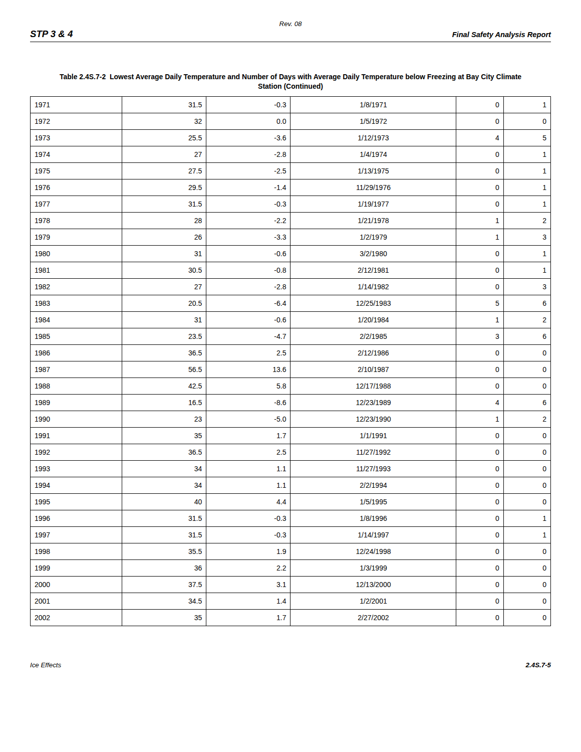Rev. 08
STP 3 & 4
Final Safety Analysis Report
Table 2.4S.7-2 Lowest Average Daily Temperature and Number of Days with Average Daily Temperature below Freezing at Bay City Climate Station (Continued)
| 1971 | 31.5 | -0.3 | 1/8/1971 | 0 | 1 |
| 1972 | 32 | 0.0 | 1/5/1972 | 0 | 0 |
| 1973 | 25.5 | -3.6 | 1/12/1973 | 4 | 5 |
| 1974 | 27 | -2.8 | 1/4/1974 | 0 | 1 |
| 1975 | 27.5 | -2.5 | 1/13/1975 | 0 | 1 |
| 1976 | 29.5 | -1.4 | 11/29/1976 | 0 | 1 |
| 1977 | 31.5 | -0.3 | 1/19/1977 | 0 | 1 |
| 1978 | 28 | -2.2 | 1/21/1978 | 1 | 2 |
| 1979 | 26 | -3.3 | 1/2/1979 | 1 | 3 |
| 1980 | 31 | -0.6 | 3/2/1980 | 0 | 1 |
| 1981 | 30.5 | -0.8 | 2/12/1981 | 0 | 1 |
| 1982 | 27 | -2.8 | 1/14/1982 | 0 | 3 |
| 1983 | 20.5 | -6.4 | 12/25/1983 | 5 | 6 |
| 1984 | 31 | -0.6 | 1/20/1984 | 1 | 2 |
| 1985 | 23.5 | -4.7 | 2/2/1985 | 3 | 6 |
| 1986 | 36.5 | 2.5 | 2/12/1986 | 0 | 0 |
| 1987 | 56.5 | 13.6 | 2/10/1987 | 0 | 0 |
| 1988 | 42.5 | 5.8 | 12/17/1988 | 0 | 0 |
| 1989 | 16.5 | -8.6 | 12/23/1989 | 4 | 6 |
| 1990 | 23 | -5.0 | 12/23/1990 | 1 | 2 |
| 1991 | 35 | 1.7 | 1/1/1991 | 0 | 0 |
| 1992 | 36.5 | 2.5 | 11/27/1992 | 0 | 0 |
| 1993 | 34 | 1.1 | 11/27/1993 | 0 | 0 |
| 1994 | 34 | 1.1 | 2/2/1994 | 0 | 0 |
| 1995 | 40 | 4.4 | 1/5/1995 | 0 | 0 |
| 1996 | 31.5 | -0.3 | 1/8/1996 | 0 | 1 |
| 1997 | 31.5 | -0.3 | 1/14/1997 | 0 | 1 |
| 1998 | 35.5 | 1.9 | 12/24/1998 | 0 | 0 |
| 1999 | 36 | 2.2 | 1/3/1999 | 0 | 0 |
| 2000 | 37.5 | 3.1 | 12/13/2000 | 0 | 0 |
| 2001 | 34.5 | 1.4 | 1/2/2001 | 0 | 0 |
| 2002 | 35 | 1.7 | 2/27/2002 | 0 | 0 |
Ice Effects
2.4S.7-5